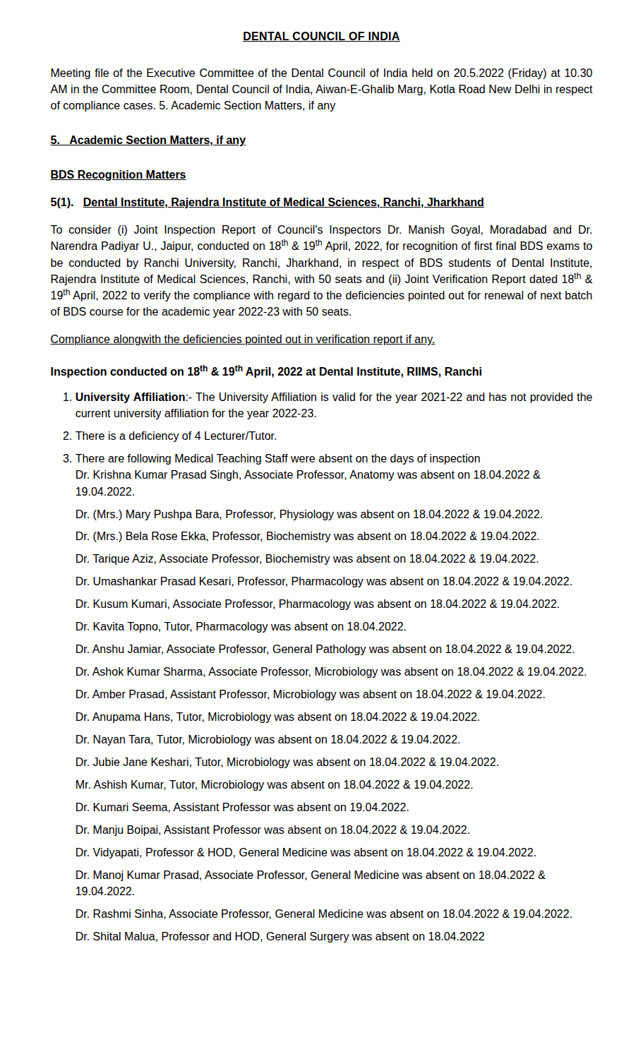DENTAL COUNCIL OF INDIA
Meeting file of the Executive Committee of the Dental Council of India held on 20.5.2022 (Friday) at 10.30 AM in the Committee Room, Dental Council of India, Aiwan-E-Ghalib Marg, Kotla Road New Delhi in respect of compliance cases. 5. Academic Section Matters, if any
5. Academic Section Matters, if any
BDS Recognition Matters
5(1). Dental Institute, Rajendra Institute of Medical Sciences, Ranchi, Jharkhand
To consider (i) Joint Inspection Report of Council's Inspectors Dr. Manish Goyal, Moradabad and Dr. Narendra Padiyar U., Jaipur, conducted on 18th & 19th April, 2022, for recognition of first final BDS exams to be conducted by Ranchi University, Ranchi, Jharkhand, in respect of BDS students of Dental Institute, Rajendra Institute of Medical Sciences, Ranchi, with 50 seats and (ii) Joint Verification Report dated 18th & 19th April, 2022 to verify the compliance with regard to the deficiencies pointed out for renewal of next batch of BDS course for the academic year 2022-23 with 50 seats.
Compliance alongwith the deficiencies pointed out in verification report if any.
Inspection conducted on 18th & 19th April, 2022 at Dental Institute, RIIMS, Ranchi
University Affiliation:- The University Affiliation is valid for the year 2021-22 and has not provided the current university affiliation for the year 2022-23.
There is a deficiency of 4 Lecturer/Tutor.
There are following Medical Teaching Staff were absent on the days of inspection
Dr. Krishna Kumar Prasad Singh, Associate Professor, Anatomy was absent on 18.04.2022 & 19.04.2022.
Dr. (Mrs.) Mary Pushpa Bara, Professor, Physiology was absent on 18.04.2022 & 19.04.2022.
Dr. (Mrs.) Bela Rose Ekka, Professor, Biochemistry was absent on 18.04.2022 & 19.04.2022.
Dr. Tarique Aziz, Associate Professor, Biochemistry was absent on 18.04.2022 & 19.04.2022.
Dr. Umashankar Prasad Kesari, Professor, Pharmacology was absent on 18.04.2022 & 19.04.2022.
Dr. Kusum Kumari, Associate Professor, Pharmacology was absent on 18.04.2022 & 19.04.2022.
Dr. Kavita Topno, Tutor, Pharmacology was absent on 18.04.2022.
Dr. Anshu Jamiar, Associate Professor, General Pathology was absent on 18.04.2022 & 19.04.2022.
Dr. Ashok Kumar Sharma, Associate Professor, Microbiology was absent on 18.04.2022 & 19.04.2022.
Dr. Amber Prasad, Assistant Professor, Microbiology was absent on 18.04.2022 & 19.04.2022.
Dr. Anupama Hans, Tutor, Microbiology was absent on 18.04.2022 & 19.04.2022.
Dr. Nayan Tara, Tutor, Microbiology was absent on 18.04.2022 & 19.04.2022.
Dr. Jubie Jane Keshari, Tutor, Microbiology was absent on 18.04.2022 & 19.04.2022.
Mr. Ashish Kumar, Tutor, Microbiology was absent on 18.04.2022 & 19.04.2022.
Dr. Kumari Seema, Assistant Professor was absent on 19.04.2022.
Dr. Manju Boipai, Assistant Professor was absent on 18.04.2022 & 19.04.2022.
Dr. Vidyapati, Professor & HOD, General Medicine was absent on 18.04.2022 & 19.04.2022.
Dr. Manoj Kumar Prasad, Associate Professor, General Medicine was absent on 18.04.2022 & 19.04.2022.
Dr. Rashmi Sinha, Associate Professor, General Medicine was absent on 18.04.2022 & 19.04.2022.
Dr. Shital Malua, Professor and HOD, General Surgery was absent on 18.04.2022